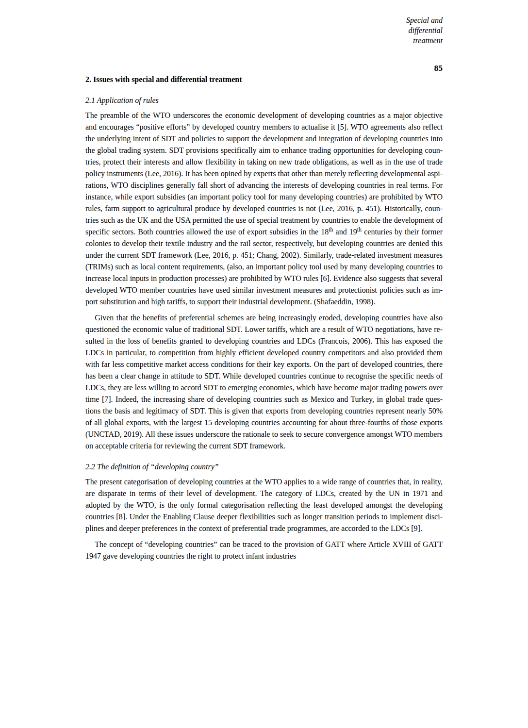Special and
differential
treatment
85
2. Issues with special and differential treatment
2.1 Application of rules
The preamble of the WTO underscores the economic development of developing countries as a major objective and encourages “positive efforts” by developed country members to actualise it [5]. WTO agreements also reflect the underlying intent of SDT and policies to support the development and integration of developing countries into the global trading system. SDT provisions specifically aim to enhance trading opportunities for developing countries, protect their interests and allow flexibility in taking on new trade obligations, as well as in the use of trade policy instruments (Lee, 2016). It has been opined by experts that other than merely reflecting developmental aspirations, WTO disciplines generally fall short of advancing the interests of developing countries in real terms. For instance, while export subsidies (an important policy tool for many developing countries) are prohibited by WTO rules, farm support to agricultural produce by developed countries is not (Lee, 2016, p. 451). Historically, countries such as the UK and the USA permitted the use of special treatment by countries to enable the development of specific sectors. Both countries allowed the use of export subsidies in the 18th and 19th centuries by their former colonies to develop their textile industry and the rail sector, respectively, but developing countries are denied this under the current SDT framework (Lee, 2016, p. 451; Chang, 2002). Similarly, trade-related investment measures (TRIMs) such as local content requirements, (also, an important policy tool used by many developing countries to increase local inputs in production processes) are prohibited by WTO rules [6]. Evidence also suggests that several developed WTO member countries have used similar investment measures and protectionist policies such as import substitution and high tariffs, to support their industrial development. (Shafaeddin, 1998).
Given that the benefits of preferential schemes are being increasingly eroded, developing countries have also questioned the economic value of traditional SDT. Lower tariffs, which are a result of WTO negotiations, have resulted in the loss of benefits granted to developing countries and LDCs (Francois, 2006). This has exposed the LDCs in particular, to competition from highly efficient developed country competitors and also provided them with far less competitive market access conditions for their key exports. On the part of developed countries, there has been a clear change in attitude to SDT. While developed countries continue to recognise the specific needs of LDCs, they are less willing to accord SDT to emerging economies, which have become major trading powers over time [7]. Indeed, the increasing share of developing countries such as Mexico and Turkey, in global trade questions the basis and legitimacy of SDT. This is given that exports from developing countries represent nearly 50% of all global exports, with the largest 15 developing countries accounting for about three-fourths of those exports (UNCTAD, 2019). All these issues underscore the rationale to seek to secure convergence amongst WTO members on acceptable criteria for reviewing the current SDT framework.
2.2 The definition of “developing country”
The present categorisation of developing countries at the WTO applies to a wide range of countries that, in reality, are disparate in terms of their level of development. The category of LDCs, created by the UN in 1971 and adopted by the WTO, is the only formal categorisation reflecting the least developed amongst the developing countries [8]. Under the Enabling Clause deeper flexibilities such as longer transition periods to implement disciplines and deeper preferences in the context of preferential trade programmes, are accorded to the LDCs [9].
The concept of “developing countries” can be traced to the provision of GATT where Article XVIII of GATT 1947 gave developing countries the right to protect infant industries